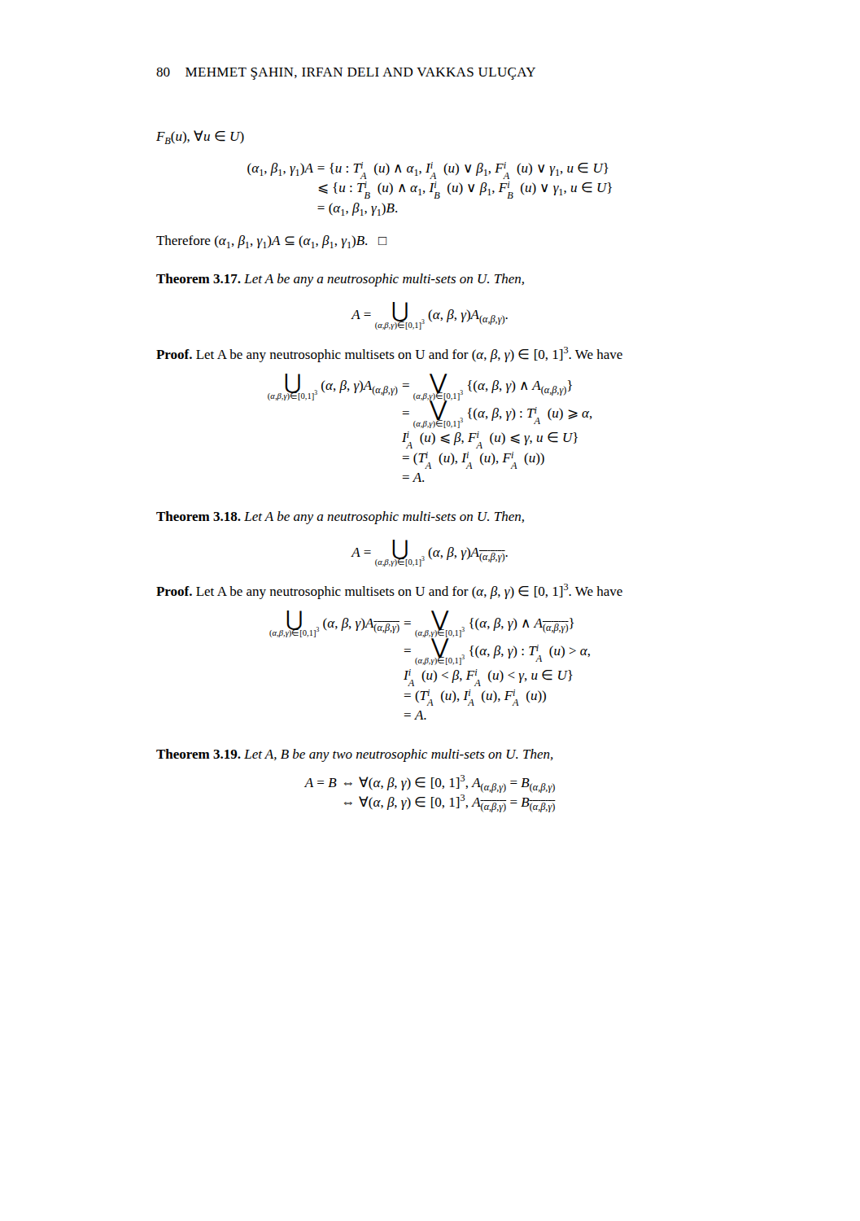80 MEHMET ŞAHIN, IRFAN DELI AND VAKKAS ULUÇAY
FB(u), ∀u ∈ U)
(α1, β1, γ1)A
= {u : TiA(u) ∧ α1, IiA(u) ∨ β1, FiA(u) ∨ γ1, u ∈ U}
⩽ {u : TiB(u) ∧ α1, IiB(u) ∨ β1, FiB(u) ∨ γ1, u ∈ U}
= (α1, β1, γ1)B.
Therefore (α1, β1, γ1)A ⊆ (α1, β1, γ1)B. □
Theorem 3.17. Let A be any a neutrosophic multi-sets on U. Then,
A = ⋃ (α,β,γ)∈[0,1]3 (α, β, γ)A(α,β,γ).
Proof. Let A be any neutrosophic multisets on U and for (α, β, γ) ∈ [0, 1]3. We have
⋃(α,β,γ)∈[0,1]3 (α, β, γ)A(α,β,γ)
= ⋁(α,β,γ)∈[0,1]3 {(α, β, γ) ∧ A(α,β,γ)}
= ⋁(α,β,γ)∈[0,1]3 {(α, β, γ) : TiA(u) ⩾ α,
IiA(u) ⩽ β, FiA(u) ⩽ γ, u ∈ U}
= (TiA(u), IiA(u), FiA(u))
= A.
Theorem 3.18. Let A be any a neutrosophic multi-sets on U. Then,
A = ⋃ (α,β,γ)∈[0,1]3 (α, β, γ)A(α,β,γ).
Proof. Let A be any neutrosophic multisets on U and for (α, β, γ) ∈ [0, 1]3. We have
⋃(α,β,γ)∈[0,1]3 (α, β, γ)A(α,β,γ)
= ⋁(α,β,γ)∈[0,1]3 {(α, β, γ) ∧ A(α,β,γ)}
= ⋁(α,β,γ)∈[0,1]3 {(α, β, γ) : TiA(u) > α,
IiA(u) < β, FiA(u) < γ, u ∈ U}
= (TiA(u), IiA(u), FiA(u))
= A.
Theorem 3.19. Let A, B be any two neutrosophic multi-sets on U. Then,
A = B
⇔ ∀(α, β, γ) ∈ [0, 1]3, A(α,β,γ) = B(α,β,γ)
⇔ ∀(α, β, γ) ∈ [0, 1]3, A(α,β,γ) = B(α,β,γ)